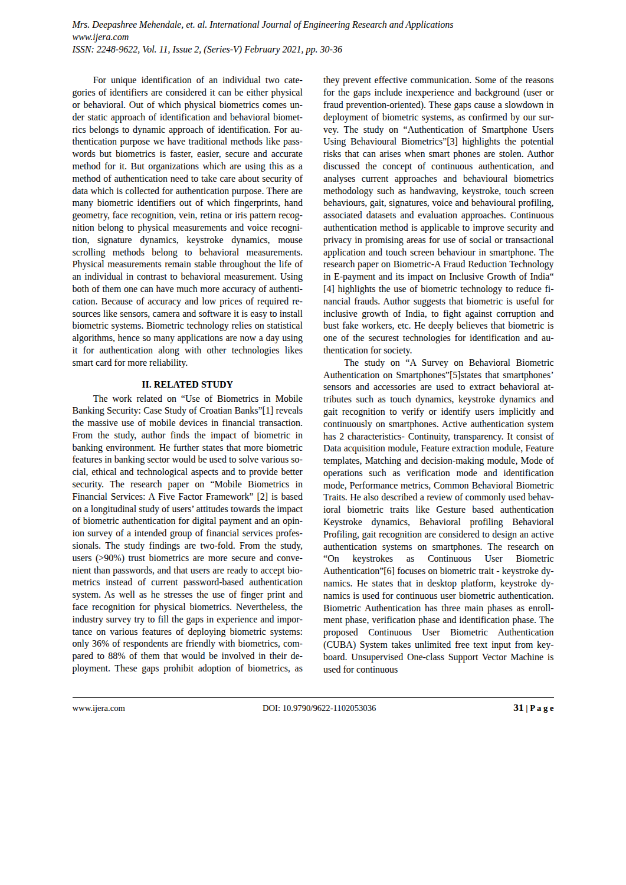Mrs. Deepashree Mehendale, et. al. International Journal of Engineering Research and Applications
www.ijera.com
ISSN: 2248-9622, Vol. 11, Issue 2, (Series-V) February 2021, pp. 30-36
For unique identification of an individual two categories of identifiers are considered it can be either physical or behavioral. Out of which physical biometrics comes under static approach of identification and behavioral biometrics belongs to dynamic approach of identification. For authentication purpose we have traditional methods like passwords but biometrics is faster, easier, secure and accurate method for it. But organizations which are using this as a method of authentication need to take care about security of data which is collected for authentication purpose. There are many biometric identifiers out of which fingerprints, hand geometry, face recognition, vein, retina or iris pattern recognition belong to physical measurements and voice recognition, signature dynamics, keystroke dynamics, mouse scrolling methods belong to behavioral measurements. Physical measurements remain stable throughout the life of an individual in contrast to behavioral measurement. Using both of them one can have much more accuracy of authentication. Because of accuracy and low prices of required resources like sensors, camera and software it is easy to install biometric systems. Biometric technology relies on statistical algorithms, hence so many applications are now a day using it for authentication along with other technologies likes smart card for more reliability.
II. RELATED STUDY
The work related on “Use of Biometrics in Mobile Banking Security: Case Study of Croatian Banks”[1] reveals the massive use of mobile devices in financial transaction. From the study, author finds the impact of biometric in banking environment. He further states that more biometric features in banking sector would be used to solve various social, ethical and technological aspects and to provide better security. The research paper on “Mobile Biometrics in Financial Services: A Five Factor Framework” [2] is based on a longitudinal study of users’ attitudes towards the impact of biometric authentication for digital payment and an opinion survey of a intended group of financial services professionals. The study findings are two-fold. From the study, users (>90%) trust biometrics are more secure and convenient than passwords, and that users are ready to accept biometrics instead of current password-based authentication system. As well as he stresses the use of finger print and face recognition for physical biometrics. Nevertheless, the industry survey try to fill the gaps in experience and importance on various features of deploying biometric systems: only 36% of respondents are friendly with biometrics, compared to 88% of them that would be involved in their deployment. These gaps prohibit adoption of biometrics, as they prevent effective communication. Some of the reasons for the gaps include inexperience and background (user or fraud prevention-oriented). These gaps cause a slowdown in deployment of biometric systems, as confirmed by our survey. The study on “Authentication of Smartphone Users Using Behavioural Biometrics”[3] highlights the potential risks that can arises when smart phones are stolen. Author discussed the concept of continuous authentication, and analyses current approaches and behavioural biometrics methodology such as handwaving, keystroke, touch screen behaviours, gait, signatures, voice and behavioural profiling, associated datasets and evaluation approaches. Continuous authentication method is applicable to improve security and privacy in promising areas for use of social or transactional application and touch screen behaviour in smartphone. The research paper on Biometric-A Fraud Reduction Technology in E-payment and its impact on Inclusive Growth of India“ [4] highlights the use of biometric technology to reduce financial frauds. Author suggests that biometric is useful for inclusive growth of India, to fight against corruption and bust fake workers, etc. He deeply believes that biometric is one of the securest technologies for identification and authentication for society.
The study on “A Survey on Behavioral Biometric Authentication on Smartphones”[5]states that smartphones’ sensors and accessories are used to extract behavioral attributes such as touch dynamics, keystroke dynamics and gait recognition to verify or identify users implicitly and continuously on smartphones. Active authentication system has 2 characteristics- Continuity, transparency. It consist of Data acquisition module, Feature extraction module, Feature templates, Matching and decision-making module, Mode of operations such as verification mode and identification mode, Performance metrics, Common Behavioral Biometric Traits. He also described a review of commonly used behavioral biometric traits like Gesture based authentication Keystroke dynamics, Behavioral profiling Behavioral Profiling, gait recognition are considered to design an active authentication systems on smartphones. The research on “On keystrokes as Continuous User Biometric Authentication”[6] focuses on biometric trait - keystroke dynamics. He states that in desktop platform, keystroke dynamics is used for continuous user biometric authentication. Biometric Authentication has three main phases as enrollment phase, verification phase and identification phase. The proposed Continuous User Biometric Authentication (CUBA) System takes unlimited free text input from keyboard. Unsupervised One-class Support Vector Machine is used for continuous
www.ijera.com DOI: 10.9790/9622-1102053036 31 | P a g e